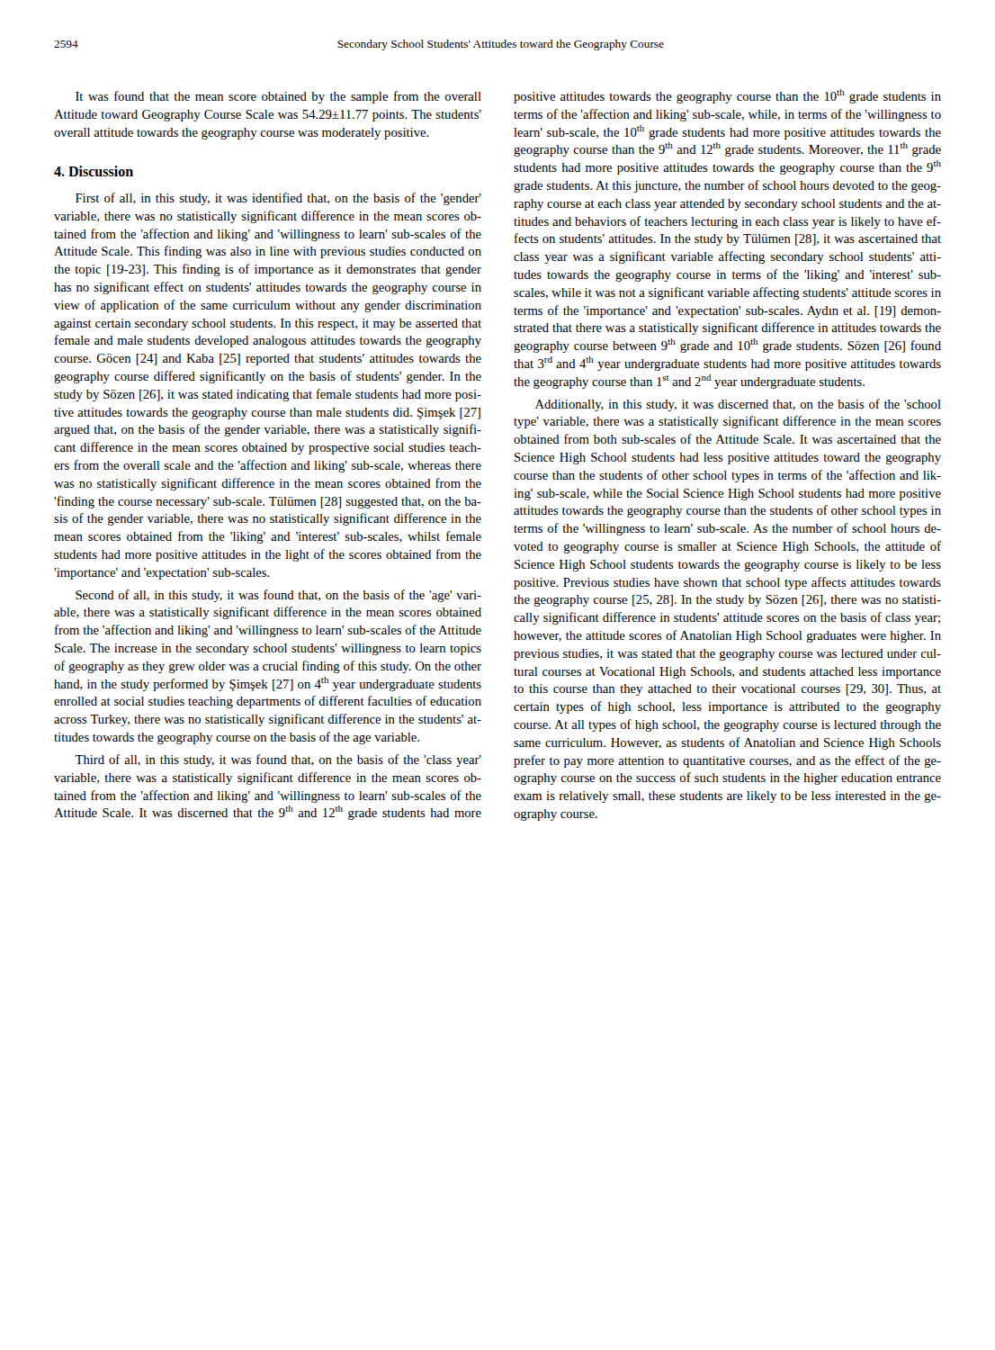2594 Secondary School Students' Attitudes toward the Geography Course
It was found that the mean score obtained by the sample from the overall Attitude toward Geography Course Scale was 54.29±11.77 points. The students' overall attitude towards the geography course was moderately positive.
4. Discussion
First of all, in this study, it was identified that, on the basis of the 'gender' variable, there was no statistically significant difference in the mean scores obtained from the 'affection and liking' and 'willingness to learn' sub-scales of the Attitude Scale. This finding was also in line with previous studies conducted on the topic [19-23]. This finding is of importance as it demonstrates that gender has no significant effect on students' attitudes towards the geography course in view of application of the same curriculum without any gender discrimination against certain secondary school students. In this respect, it may be asserted that female and male students developed analogous attitudes towards the geography course. Göcen [24] and Kaba [25] reported that students' attitudes towards the geography course differed significantly on the basis of students' gender. In the study by Sözen [26], it was stated indicating that female students had more positive attitudes towards the geography course than male students did. Şimşek [27] argued that, on the basis of the gender variable, there was a statistically significant difference in the mean scores obtained by prospective social studies teachers from the overall scale and the 'affection and liking' sub-scale, whereas there was no statistically significant difference in the mean scores obtained from the 'finding the course necessary' sub-scale. Tülümen [28] suggested that, on the basis of the gender variable, there was no statistically significant difference in the mean scores obtained from the 'liking' and 'interest' sub-scales, whilst female students had more positive attitudes in the light of the scores obtained from the 'importance' and 'expectation' sub-scales.
Second of all, in this study, it was found that, on the basis of the 'age' variable, there was a statistically significant difference in the mean scores obtained from the 'affection and liking' and 'willingness to learn' sub-scales of the Attitude Scale. The increase in the secondary school students' willingness to learn topics of geography as they grew older was a crucial finding of this study. On the other hand, in the study performed by Şimşek [27] on 4th year undergraduate students enrolled at social studies teaching departments of different faculties of education across Turkey, there was no statistically significant difference in the students' attitudes towards the geography course on the basis of the age variable.
Third of all, in this study, it was found that, on the basis of the 'class year' variable, there was a statistically significant difference in the mean scores obtained from the 'affection and liking' and 'willingness to learn' sub-scales of the Attitude Scale. It was discerned that the 9th and 12th grade students had more positive attitudes towards the geography course than the 10th grade students in terms of the 'affection and liking' sub-scale, while, in terms of the 'willingness to learn' sub-scale, the 10th grade students had more positive attitudes towards the geography course than the 9th and 12th grade students. Moreover, the 11th grade students had more positive attitudes towards the geography course than the 9th grade students. At this juncture, the number of school hours devoted to the geography course at each class year attended by secondary school students and the attitudes and behaviors of teachers lecturing in each class year is likely to have effects on students' attitudes. In the study by Tülümen [28], it was ascertained that class year was a significant variable affecting secondary school students' attitudes towards the geography course in terms of the 'liking' and 'interest' sub-scales, while it was not a significant variable affecting students' attitude scores in terms of the 'importance' and 'expectation' sub-scales. Aydın et al. [19] demonstrated that there was a statistically significant difference in attitudes towards the geography course between 9th grade and 10th grade students. Sözen [26] found that 3rd and 4th year undergraduate students had more positive attitudes towards the geography course than 1st and 2nd year undergraduate students.
Additionally, in this study, it was discerned that, on the basis of the 'school type' variable, there was a statistically significant difference in the mean scores obtained from both sub-scales of the Attitude Scale. It was ascertained that the Science High School students had less positive attitudes toward the geography course than the students of other school types in terms of the 'affection and liking' sub-scale, while the Social Science High School students had more positive attitudes towards the geography course than the students of other school types in terms of the 'willingness to learn' sub-scale. As the number of school hours devoted to geography course is smaller at Science High Schools, the attitude of Science High School students towards the geography course is likely to be less positive. Previous studies have shown that school type affects attitudes towards the geography course [25, 28]. In the study by Sözen [26], there was no statistically significant difference in students' attitude scores on the basis of class year; however, the attitude scores of Anatolian High School graduates were higher. In previous studies, it was stated that the geography course was lectured under cultural courses at Vocational High Schools, and students attached less importance to this course than they attached to their vocational courses [29, 30]. Thus, at certain types of high school, less importance is attributed to the geography course. At all types of high school, the geography course is lectured through the same curriculum. However, as students of Anatolian and Science High Schools prefer to pay more attention to quantitative courses, and as the effect of the geography course on the success of such students in the higher education entrance exam is relatively small, these students are likely to be less interested in the geography course.